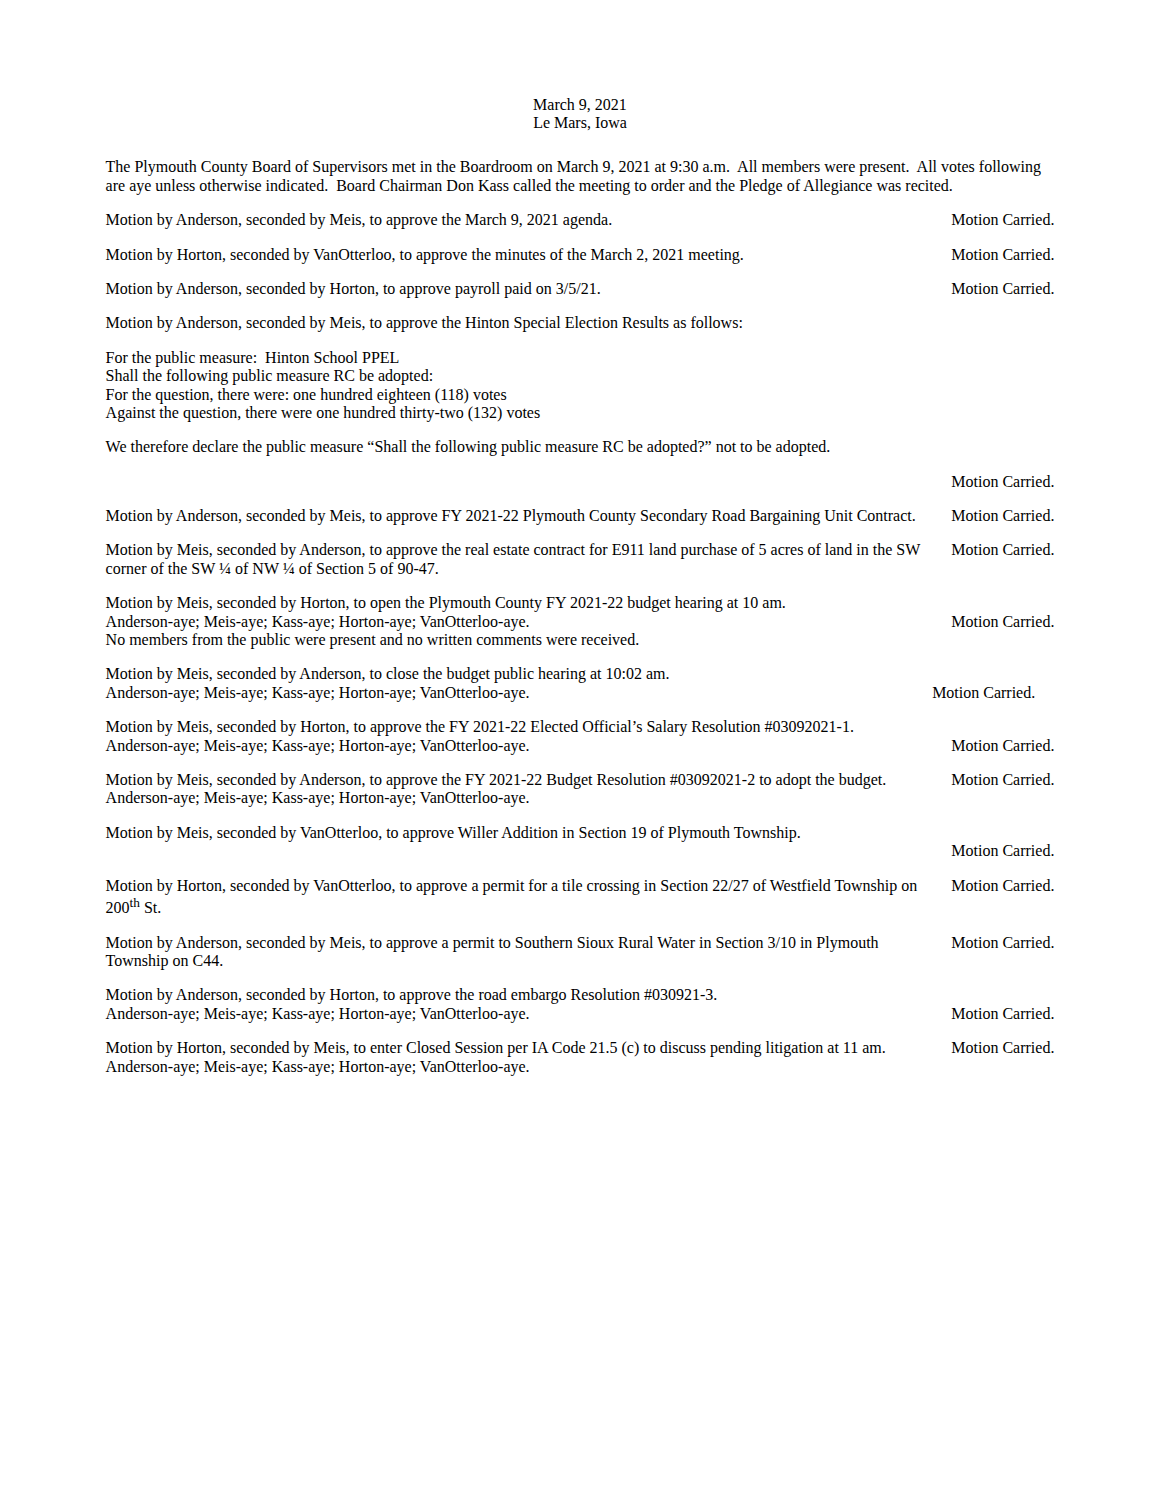March 9, 2021
Le Mars, Iowa
The Plymouth County Board of Supervisors met in the Boardroom on March 9, 2021 at 9:30 a.m. All members were present. All votes following are aye unless otherwise indicated. Board Chairman Don Kass called the meeting to order and the Pledge of Allegiance was recited.
Motion by Anderson, seconded by Meis, to approve the March 9, 2021 agenda.
Motion Carried.
Motion by Horton, seconded by VanOtterloo, to approve the minutes of the March 2, 2021 meeting.
Motion Carried.
Motion by Anderson, seconded by Horton, to approve payroll paid on 3/5/21.
Motion Carried.
Motion by Anderson, seconded by Meis, to approve the Hinton Special Election Results as follows:
For the public measure: Hinton School PPEL
Shall the following public measure RC be adopted:
For the question, there were: one hundred eighteen (118) votes
Against the question, there were one hundred thirty-two (132) votes
We therefore declare the public measure “Shall the following public measure RC be adopted?” not to be adopted.
Motion Carried.
Motion by Anderson, seconded by Meis, to approve FY 2021-22 Plymouth County Secondary Road Bargaining Unit Contract.
Motion Carried.
Motion by Meis, seconded by Anderson, to approve the real estate contract for E911 land purchase of 5 acres of land in the SW corner of the SW ¼ of NW ¼ of Section 5 of 90-47.
Motion Carried.
Motion by Meis, seconded by Horton, to open the Plymouth County FY 2021-22 budget hearing at 10 am.
Anderson-aye; Meis-aye; Kass-aye; Horton-aye; VanOtterloo-aye.
Motion Carried.
No members from the public were present and no written comments were received.
Motion by Meis, seconded by Anderson, to close the budget public hearing at 10:02 am.
Anderson-aye; Meis-aye; Kass-aye; Horton-aye; VanOtterloo-aye.
Motion Carried.
Motion by Meis, seconded by Horton, to approve the FY 2021-22 Elected Official’s Salary Resolution #03092021-1.
Anderson-aye; Meis-aye; Kass-aye; Horton-aye; VanOtterloo-aye.
Motion Carried.
Motion by Meis, seconded by Anderson, to approve the FY 2021-22 Budget Resolution #03092021-2 to adopt the budget. Anderson-aye; Meis-aye; Kass-aye; Horton-aye; VanOtterloo-aye.
Motion Carried.
Motion by Meis, seconded by VanOtterloo, to approve Willer Addition in Section 19 of Plymouth Township.
Motion Carried.
Motion by Horton, seconded by VanOtterloo, to approve a permit for a tile crossing in Section 22/27 of Westfield Township on 200th St.
Motion Carried.
Motion by Anderson, seconded by Meis, to approve a permit to Southern Sioux Rural Water in Section 3/10 in Plymouth Township on C44.
Motion Carried.
Motion by Anderson, seconded by Horton, to approve the road embargo Resolution #030921-3.
Anderson-aye; Meis-aye; Kass-aye; Horton-aye; VanOtterloo-aye.
Motion Carried.
Motion by Horton, seconded by Meis, to enter Closed Session per IA Code 21.5 (c) to discuss pending litigation at 11 am. Anderson-aye; Meis-aye; Kass-aye; Horton-aye; VanOtterloo-aye.
Motion Carried.